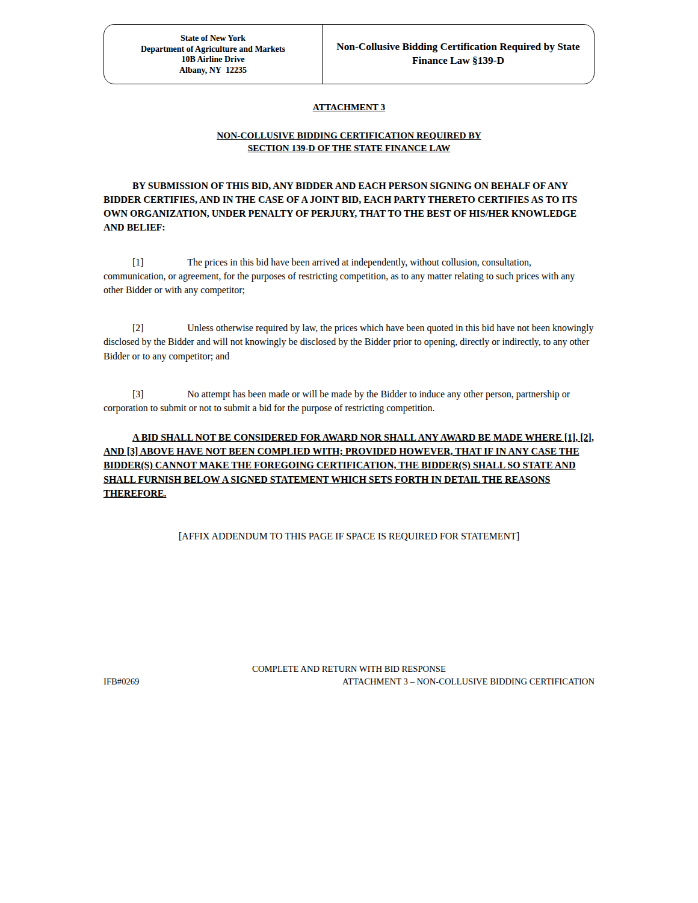State of New York
Department of Agriculture and Markets
10B Airline Drive
Albany, NY 12235
Non-Collusive Bidding Certification Required by State Finance Law §139-D
ATTACHMENT 3
NON-COLLUSIVE BIDDING CERTIFICATION REQUIRED BY
SECTION 139-D OF THE STATE FINANCE LAW
BY SUBMISSION OF THIS BID, ANY BIDDER AND EACH PERSON SIGNING ON BEHALF OF ANY BIDDER CERTIFIES, AND IN THE CASE OF A JOINT BID, EACH PARTY THERETO CERTIFIES AS TO ITS OWN ORGANIZATION, UNDER PENALTY OF PERJURY, THAT TO THE BEST OF HIS/HER KNOWLEDGE AND BELIEF:
[1] The prices in this bid have been arrived at independently, without collusion, consultation, communication, or agreement, for the purposes of restricting competition, as to any matter relating to such prices with any other Bidder or with any competitor;
[2] Unless otherwise required by law, the prices which have been quoted in this bid have not been knowingly disclosed by the Bidder and will not knowingly be disclosed by the Bidder prior to opening, directly or indirectly, to any other Bidder or to any competitor; and
[3] No attempt has been made or will be made by the Bidder to induce any other person, partnership or corporation to submit or not to submit a bid for the purpose of restricting competition.
A BID SHALL NOT BE CONSIDERED FOR AWARD NOR SHALL ANY AWARD BE MADE WHERE [1], [2], AND [3] ABOVE HAVE NOT BEEN COMPLIED WITH; PROVIDED HOWEVER, THAT IF IN ANY CASE THE BIDDER(S) CANNOT MAKE THE FOREGOING CERTIFICATION, THE BIDDER(S) SHALL SO STATE AND SHALL FURNISH BELOW A SIGNED STATEMENT WHICH SETS FORTH IN DETAIL THE REASONS THEREFORE.
[AFFIX ADDENDUM TO THIS PAGE IF SPACE IS REQUIRED FOR STATEMENT]
COMPLETE AND RETURN WITH BID RESPONSE
IFB#0269
ATTACHMENT 3 – NON-COLLUSIVE BIDDING CERTIFICATION